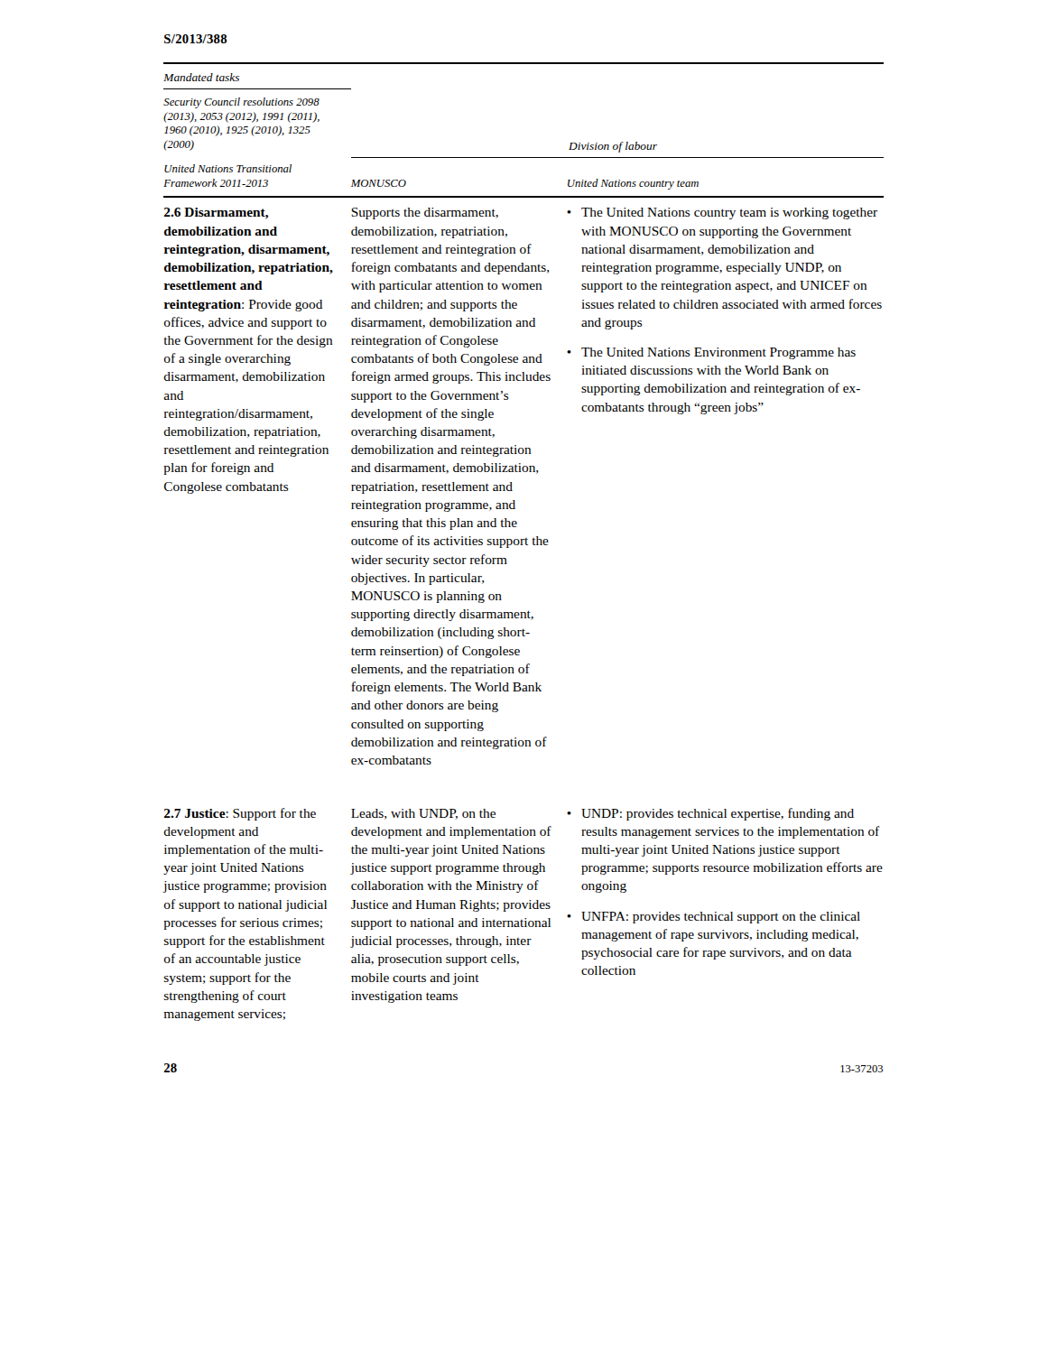S/2013/388
| Mandated tasks | |
| --- | --- |
| Security Council resolutions 2098 (2013), 2053 (2012), 1991 (2011), 1960 (2010), 1925 (2010), 1325 (2000) | Division of labour |
| United Nations Transitional Framework 2011-2013 | MONUSCO | United Nations country team |
| 2.6 Disarmament, demobilization and reintegration, disarmament, demobilization, repatriation, resettlement and reintegration : Provide good offices, advice and support to the Government for the design of a single overarching disarmament, demobilization and reintegration/disarmament, demobilization, repatriation, resettlement and reintegration plan for foreign and Congolese combatants | Supports the disarmament, demobilization, repatriation, resettlement and reintegration of foreign combatants and dependants, with particular attention to women and children; and supports the disarmament, demobilization and reintegration of Congolese combatants of both Congolese and foreign armed groups. This includes support to the Government’s development of the single overarching disarmament, demobilization and reintegration and disarmament, demobilization, repatriation, resettlement and reintegration programme, and ensuring that this plan and the outcome of its activities support the wider security sector reform objectives. In particular, MONUSCO is planning on supporting directly disarmament, demobilization (including short-term reinsertion) of Congolese elements, and the repatriation of foreign elements. The World Bank and other donors are being consulted on supporting demobilization and reintegration of ex-combatants | The United Nations country team is working together with MONUSCO on supporting the Government national disarmament, demobilization and reintegration programme, especially UNDP, on support to the reintegration aspect, and UNICEF on issues related to children associated with armed forces and groups The United Nations Environment Programme has initiated discussions with the World Bank on supporting demobilization and reintegration of ex-combatants through “green jobs” |
| 2.7 Justice : Support for the development and implementation of the multi-year joint United Nations justice programme; provision of support to national judicial processes for serious crimes; support for the establishment of an accountable justice system; support for the strengthening of court management services; | Leads, with UNDP, on the development and implementation of the multi-year joint United Nations justice support programme through collaboration with the Ministry of Justice and Human Rights; provides support to national and international judicial processes, through, inter alia, prosecution support cells, mobile courts and joint investigation teams | UNDP: provides technical expertise, funding and results management services to the implementation of multi-year joint United Nations justice support programme; supports resource mobilization efforts are ongoing UNFPA: provides technical support on the clinical management of rape survivors, including medical, psychosocial care for rape survivors, and on data collection |
28 13-37203